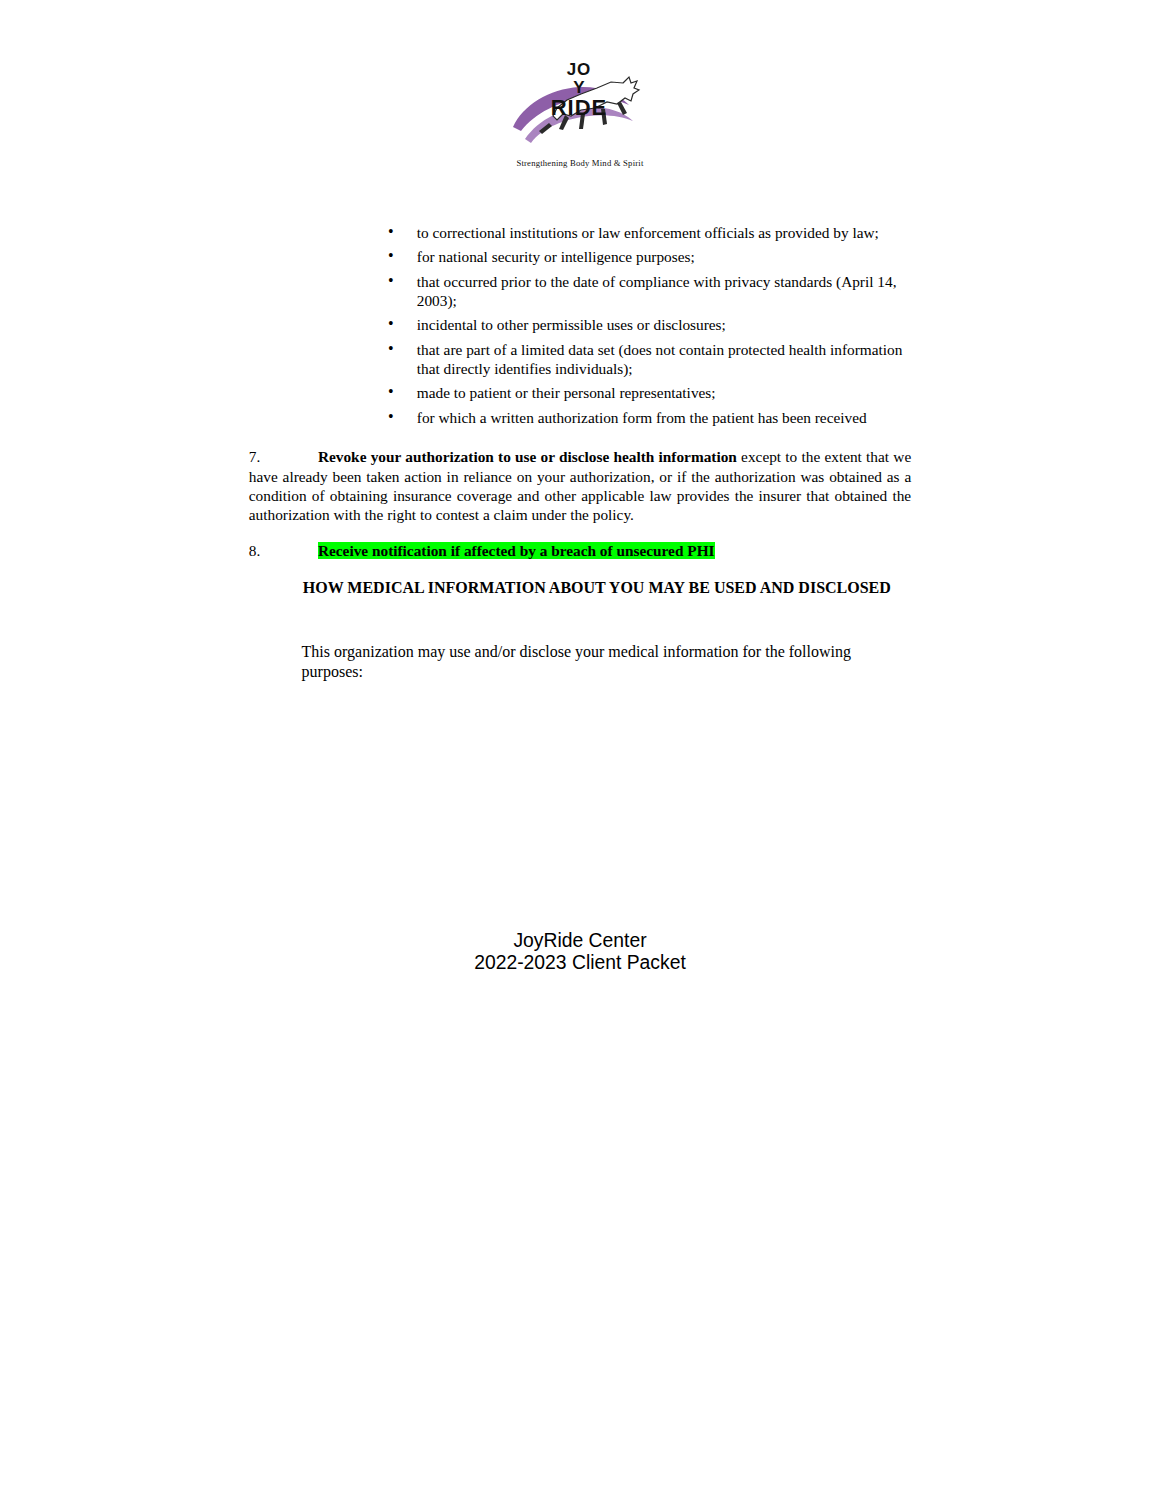JO Y RIDE
Strengthening Body Mind & Spirit
to correctional institutions or law enforcement officials as provided by law;
for national security or intelligence purposes;
that occurred prior to the date of compliance with privacy standards (April 14, 2003);
incidental to other permissible uses or disclosures;
that are part of a limited data set (does not contain protected health information that directly identifies individuals);
made to patient or their personal representatives;
for which a written authorization form from the patient has been received
7. Revoke your authorization to use or disclose health information except to the extent that we have already been taken action in reliance on your authorization, or if the authorization was obtained as a condition of obtaining insurance coverage and other applicable law provides the insurer that obtained the authorization with the right to contest a claim under the policy.
8. Receive notification if affected by a breach of unsecured PHI
HOW MEDICAL INFORMATION ABOUT YOU MAY BE USED AND DISCLOSED
This organization may use and/or disclose your medical information for the following purposes:
JoyRide Center
2022-2023 Client Packet